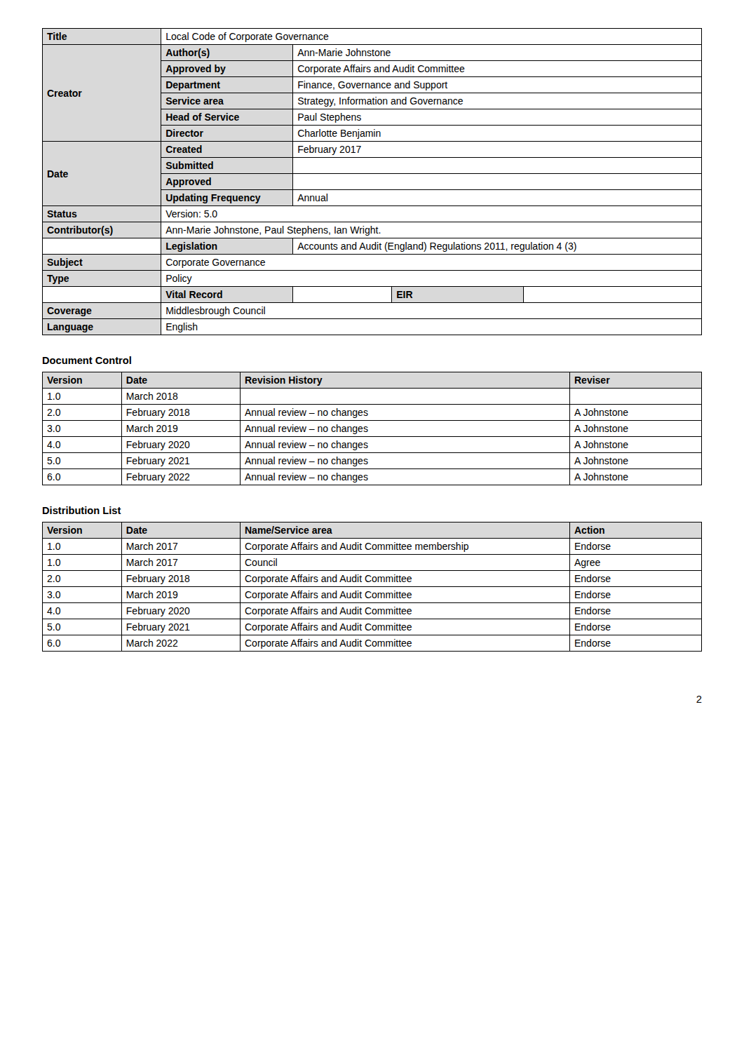| Title | Local Code of Corporate Governance |
| Creator | Author(s) | Ann-Marie Johnstone |
| Approved by | Corporate Affairs and Audit Committee |
| Department | Finance, Governance and Support |
| Service area | Strategy, Information and Governance |
| Head of Service | Paul Stephens |
| Director | Charlotte Benjamin |
| Date | Created | February 2017 |
| Submitted | |
| Approved | |
| Updating Frequency | Annual |
| Status | Version: 5.0 |
| Contributor(s) | Ann-Marie Johnstone, Paul Stephens, Ian Wright. |
| | Legislation | Accounts and Audit (England) Regulations 2011, regulation 4 (3) |
| Subject | Corporate Governance |
| Type | Policy |
| | Vital Record | | EIR | |
| Coverage | Middlesbrough Council |
| Language | English |
Document Control
| Version | Date | Revision History | Reviser |
| --- | --- | --- | --- |
| 1.0 | March 2018 | | |
| 2.0 | February 2018 | Annual review – no changes | A Johnstone |
| 3.0 | March 2019 | Annual review – no changes | A Johnstone |
| 4.0 | February 2020 | Annual review – no changes | A Johnstone |
| 5.0 | February 2021 | Annual review – no changes | A Johnstone |
| 6.0 | February 2022 | Annual review – no changes | A Johnstone |
Distribution List
| Version | Date | Name/Service area | Action |
| --- | --- | --- | --- |
| 1.0 | March 2017 | Corporate Affairs and Audit Committee membership | Endorse |
| 1.0 | March 2017 | Council | Agree |
| 2.0 | February 2018 | Corporate Affairs and Audit Committee | Endorse |
| 3.0 | March 2019 | Corporate Affairs and Audit Committee | Endorse |
| 4.0 | February 2020 | Corporate Affairs and Audit Committee | Endorse |
| 5.0 | February 2021 | Corporate Affairs and Audit Committee | Endorse |
| 6.0 | March 2022 | Corporate Affairs and Audit Committee | Endorse |
2